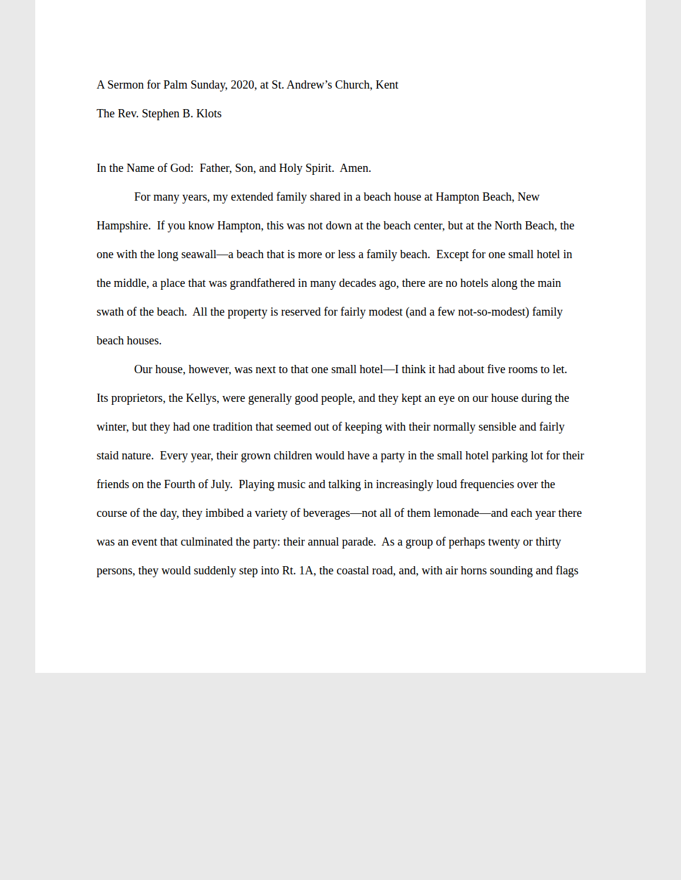A Sermon for Palm Sunday, 2020, at St. Andrew’s Church, Kent
The Rev. Stephen B. Klots
In the Name of God: Father, Son, and Holy Spirit. Amen.
For many years, my extended family shared in a beach house at Hampton Beach, New Hampshire. If you know Hampton, this was not down at the beach center, but at the North Beach, the one with the long seawall—a beach that is more or less a family beach. Except for one small hotel in the middle, a place that was grandfathered in many decades ago, there are no hotels along the main swath of the beach. All the property is reserved for fairly modest (and a few not-so-modest) family beach houses.
Our house, however, was next to that one small hotel—I think it had about five rooms to let. Its proprietors, the Kellys, were generally good people, and they kept an eye on our house during the winter, but they had one tradition that seemed out of keeping with their normally sensible and fairly staid nature. Every year, their grown children would have a party in the small hotel parking lot for their friends on the Fourth of July. Playing music and talking in increasingly loud frequencies over the course of the day, they imbibed a variety of beverages—not all of them lemonade—and each year there was an event that culminated the party: their annual parade. As a group of perhaps twenty or thirty persons, they would suddenly step into Rt. 1A, the coastal road, and, with air horns sounding and flags